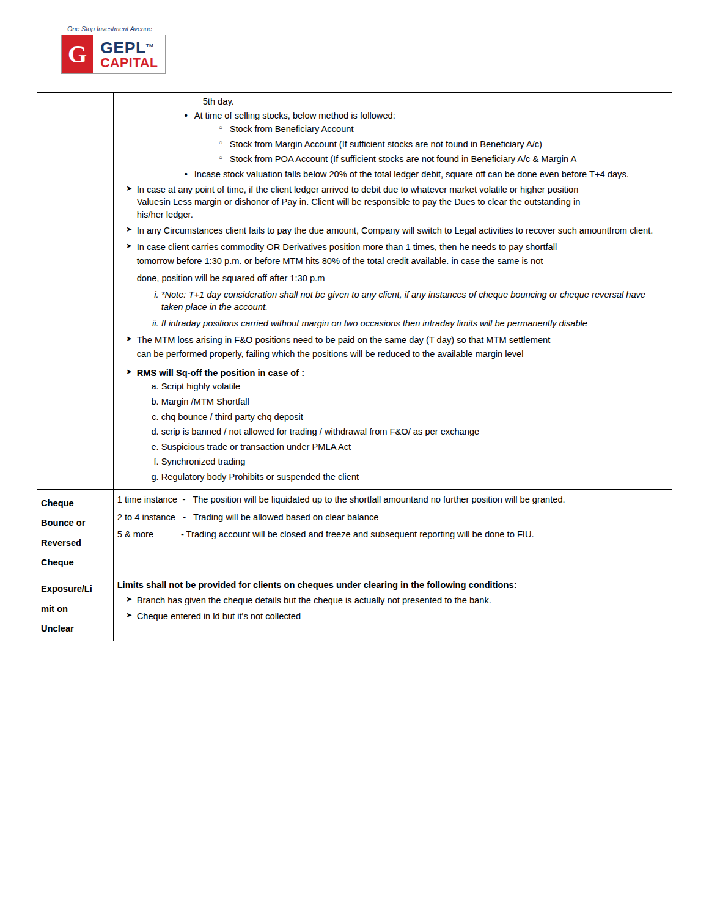One Stop Investment Avenue
G
GEPLTM
CAPITAL
| | 5th day. At time of selling stocks, below method is followed: Stock from Beneficiary Account Stock from Margin Account (If sufficient stocks are not found in Beneficiary A/c) Stock from POA Account (If sufficient stocks are not found in Beneficiary A/c & Margin A Incase stock valuation falls below 20% of the total ledger debit, square off can be done even before T+4 days. In case at any point of time, if the client ledger arrived to debit due to whatever market volatile or higher position Valuesin Less margin or dishonor of Pay in. Client will be responsible to pay the Dues to clear the outstanding in his/her ledger. In any Circumstances client fails to pay the due amount, Company will switch to Legal activities to recover such amountfrom client. In case client carries commodity OR Derivatives position more than 1 times, then he needs to pay shortfall tomorrow before 1:30 p.m. or before MTM hits 80% of the total credit available. in case the same is not done, position will be squared off after 1:30 p.m *Note: T+1 day consideration shall not be given to any client, if any instances of cheque bouncing or cheque reversal have taken place in the account. If intraday positions carried without margin on two occasions then intraday limits will be permanently disable The MTM loss arising in F&O positions need to be paid on the same day (T day) so that MTM settlement can be performed properly, failing which the positions will be reduced to the available margin level RMS will Sq-off the position in case of : Script highly volatile Margin /MTM Shortfall chq bounce / third party chq deposit scrip is banned / not allowed for trading / withdrawal from F&O/ as per exchange Suspicious trade or transaction under PMLA Act Synchronized trading Regulatory body Prohibits or suspended the client |
| Cheque Bounce or Reversed Cheque | 1 time instance - The position will be liquidated up to the shortfall amountand no further position will be granted. 2 to 4 instance - Trading will be allowed based on clear balance 5 & more - Trading account will be closed and freeze and subsequent reporting will be done to FIU. |
| Exposure/Li mit on Unclear | Limits shall not be provided for clients on cheques under clearing in the following conditions: Branch has given the cheque details but the cheque is actually not presented to the bank. Cheque entered in ld but it's not collected |